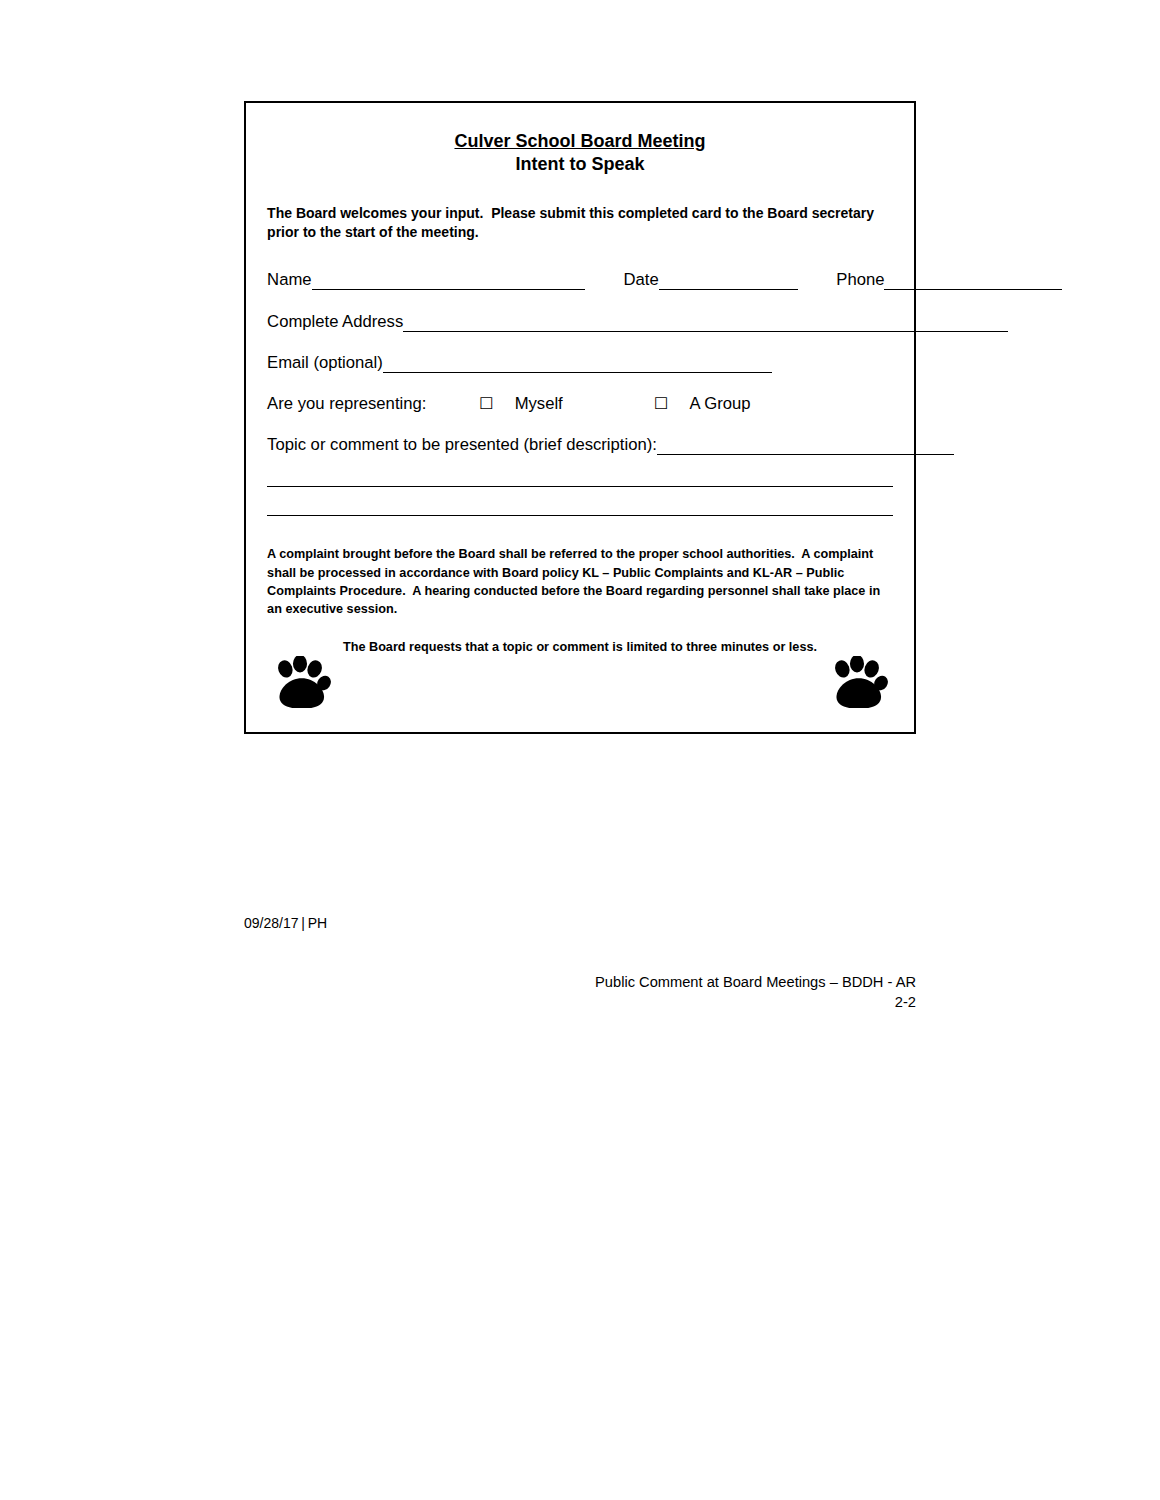Culver School Board Meeting
Intent to Speak
The Board welcomes your input. Please submit this completed card to the Board secretary prior to the start of the meeting.
Name Date Phone
Complete Address
Email (optional)
Are you representing: ☐ Myself ☐ A Group
Topic or comment to be presented (brief description):
A complaint brought before the Board shall be referred to the proper school authorities. A complaint shall be processed in accordance with Board policy KL – Public Complaints and KL-AR – Public Complaints Procedure. A hearing conducted before the Board regarding personnel shall take place in an executive session.
The Board requests that a topic or comment is limited to three minutes or less.
09/28/17 | PH
Public Comment at Board Meetings – BDDH - AR
2-2